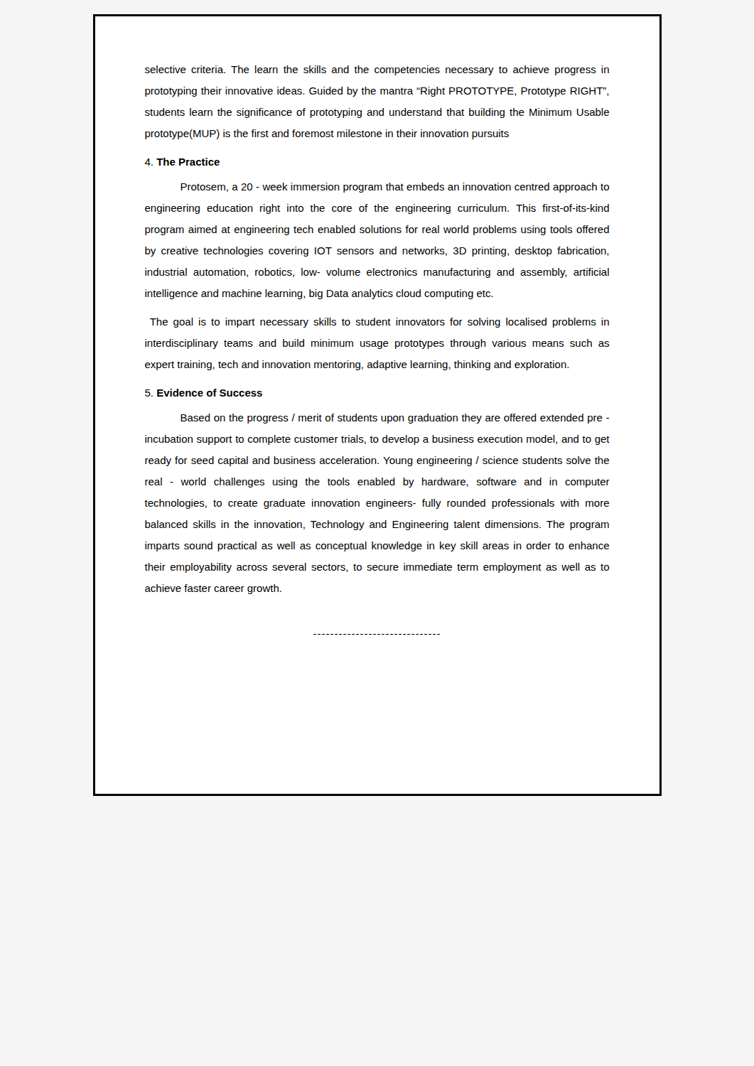selective criteria. The learn the skills and the competencies necessary to achieve progress in prototyping their innovative ideas. Guided by the mantra “Right PROTOTYPE, Prototype RIGHT”, students learn the significance of prototyping and understand that building the Minimum Usable prototype(MUP) is the first and foremost milestone in their innovation pursuits
4. The Practice
Protosem, a 20 - week immersion program that embeds an innovation centred approach to engineering education right into the core of the engineering curriculum. This first-of-its-kind program aimed at engineering tech enabled solutions for real world problems using tools offered by creative technologies covering IOT sensors and networks, 3D printing, desktop fabrication, industrial automation, robotics, low- volume electronics manufacturing and assembly, artificial intelligence and machine learning, big Data analytics cloud computing etc.
The goal is to impart necessary skills to student innovators for solving localised problems in interdisciplinary teams and build minimum usage prototypes through various means such as expert training, tech and innovation mentoring, adaptive learning, thinking and exploration.
5. Evidence of Success
Based on the progress / merit of students upon graduation they are offered extended pre - incubation support to complete customer trials, to develop a business execution model, and to get ready for seed capital and business acceleration. Young engineering / science students solve the real - world challenges using the tools enabled by hardware, software and in computer technologies, to create graduate innovation engineers- fully rounded professionals with more balanced skills in the innovation, Technology and Engineering talent dimensions. The program imparts sound practical as well as conceptual knowledge in key skill areas in order to enhance their employability across several sectors, to secure immediate term employment as well as to achieve faster career growth.
------------------------------